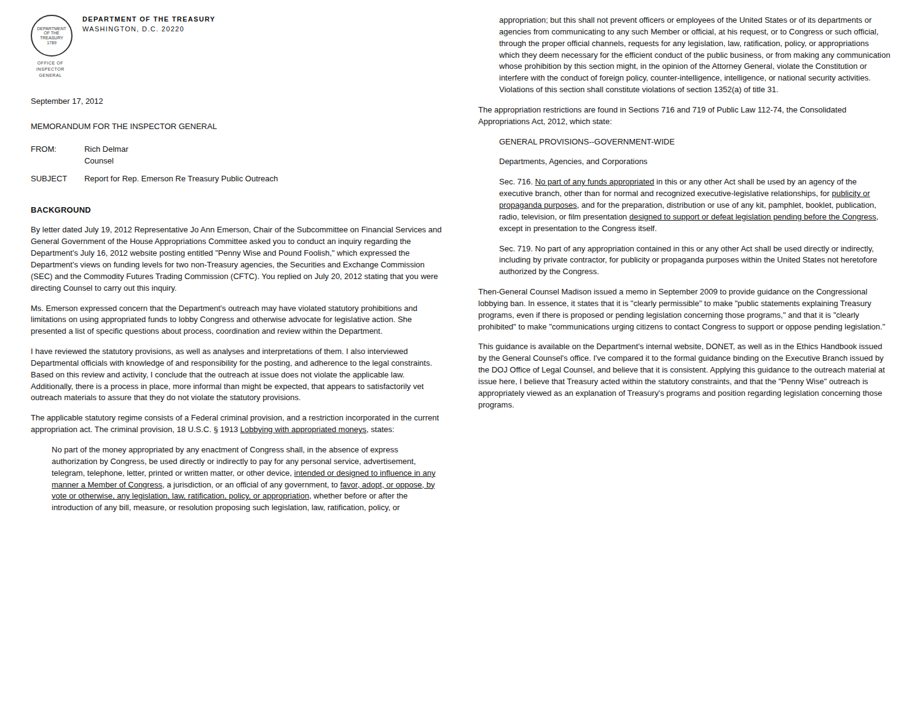.
DEPARTMENT
OF THE
TREASURY
1789
Office of
Inspector General
DEPARTMENT OF THE TREASURY
WASHINGTON, D.C. 20220
September 17, 2012
MEMORANDUM FOR THE INSPECTOR GENERAL
| FROM: | Rich Delmar Counsel |
| SUBJECT | Report for Rep. Emerson Re Treasury Public Outreach |
Background
By letter dated July 19, 2012 Representative Jo Ann Emerson, Chair of the Subcommittee on Financial Services and General Government of the House Appropriations Committee asked you to conduct an inquiry regarding the Department's July 16, 2012 website posting entitled "Penny Wise and Pound Foolish," which expressed the Department's views on funding levels for two non-Treasury agencies, the Securities and Exchange Commission (SEC) and the Commodity Futures Trading Commission (CFTC). You replied on July 20, 2012 stating that you were directing Counsel to carry out this inquiry.
Ms. Emerson expressed concern that the Department's outreach may have violated statutory prohibitions and limitations on using appropriated funds to lobby Congress and otherwise advocate for legislative action. She presented a list of specific questions about process, coordination and review within the Department.
I have reviewed the statutory provisions, as well as analyses and interpretations of them. I also interviewed Departmental officials with knowledge of and responsibility for the posting, and adherence to the legal constraints. Based on this review and activity, I conclude that the outreach at issue does not violate the applicable law. Additionally, there is a process in place, more informal than might be expected, that appears to satisfactorily vet outreach materials to assure that they do not violate the statutory provisions.
The applicable statutory regime consists of a Federal criminal provision, and a restriction incorporated in the current appropriation act. The criminal provision, 18 U.S.C. § 1913 Lobbying with appropriated moneys, states:
No part of the money appropriated by any enactment of Congress shall, in the absence of express authorization by Congress, be used directly or indirectly to pay for any personal service, advertisement, telegram, telephone, letter, printed or written matter, or other device, intended or designed to influence in any manner a Member of Congress, a jurisdiction, or an official of any government, to favor, adopt, or oppose, by vote or otherwise, any legislation, law, ratification, policy, or appropriation, whether before or after the introduction of any bill, measure, or resolution proposing such legislation, law, ratification, policy, or
appropriation; but this shall not prevent officers or employees of the United States or of its departments or agencies from communicating to any such Member or official, at his request, or to Congress or such official, through the proper official channels, requests for any legislation, law, ratification, policy, or appropriations which they deem necessary for the efficient conduct of the public business, or from making any communication whose prohibition by this section might, in the opinion of the Attorney General, violate the Constitution or interfere with the conduct of foreign policy, counter-intelligence, intelligence, or national security activities. Violations of this section shall constitute violations of section 1352(a) of title 31.
The appropriation restrictions are found in Sections 716 and 719 of Public Law 112-74, the Consolidated Appropriations Act, 2012, which state:
GENERAL PROVISIONS--GOVERNMENT-WIDE
Departments, Agencies, and Corporations
Sec. 716. No part of any funds appropriated in this or any other Act shall be used by an agency of the executive branch, other than for normal and recognized executive-legislative relationships, for publicity or propaganda purposes, and for the preparation, distribution or use of any kit, pamphlet, booklet, publication, radio, television, or film presentation designed to support or defeat legislation pending before the Congress, except in presentation to the Congress itself.
Sec. 719. No part of any appropriation contained in this or any other Act shall be used directly or indirectly, including by private contractor, for publicity or propaganda purposes within the United States not heretofore authorized by the Congress.
Then-General Counsel Madison issued a memo in September 2009 to provide guidance on the Congressional lobbying ban. In essence, it states that it is "clearly permissible" to make "public statements explaining Treasury programs, even if there is proposed or pending legislation concerning those programs," and that it is "clearly prohibited" to make "communications urging citizens to contact Congress to support or oppose pending legislation."
This guidance is available on the Department's internal website, DONET, as well as in the Ethics Handbook issued by the General Counsel's office. I've compared it to the formal guidance binding on the Executive Branch issued by the DOJ Office of Legal Counsel, and believe that it is consistent. Applying this guidance to the outreach material at issue here, I believe that Treasury acted within the statutory constraints, and that the "Penny Wise" outreach is appropriately viewed as an explanation of Treasury's programs and position regarding legislation concerning those programs.